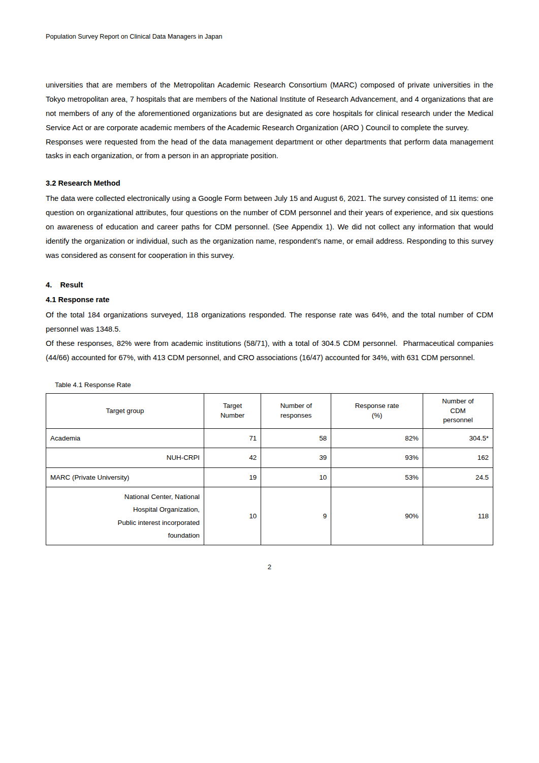Population Survey Report on Clinical Data Managers in Japan
universities that are members of the Metropolitan Academic Research Consortium (MARC) composed of private universities in the Tokyo metropolitan area, 7 hospitals that are members of the National Institute of Research Advancement, and 4 organizations that are not members of any of the aforementioned organizations but are designated as core hospitals for clinical research under the Medical Service Act or are corporate academic members of the Academic Research Organization (ARO ) Council to complete the survey.
Responses were requested from the head of the data management department or other departments that perform data management tasks in each organization, or from a person in an appropriate position.
3.2 Research Method
The data were collected electronically using a Google Form between July 15 and August 6, 2021. The survey consisted of 11 items: one question on organizational attributes, four questions on the number of CDM personnel and their years of experience, and six questions on awareness of education and career paths for CDM personnel. (See Appendix 1). We did not collect any information that would identify the organization or individual, such as the organization name, respondent's name, or email address. Responding to this survey was considered as consent for cooperation in this survey.
4. Result
4.1 Response rate
Of the total 184 organizations surveyed, 118 organizations responded. The response rate was 64%, and the total number of CDM personnel was 1348.5.
Of these responses, 82% were from academic institutions (58/71), with a total of 304.5 CDM personnel. Pharmaceutical companies (44/66) accounted for 67%, with 413 CDM personnel, and CRO associations (16/47) accounted for 34%, with 631 CDM personnel.
Table 4.1 Response Rate
| Target group | Target Number | Number of responses | Response rate (%) | Number of CDM personnel |
| --- | --- | --- | --- | --- |
| Academia | 71 | 58 | 82% | 304.5* |
| NUH-CRPI | 42 | 39 | 93% | 162 |
| MARC (Private University) | 19 | 10 | 53% | 24.5 |
| National Center, National Hospital Organization, Public interest incorporated foundation | 10 | 9 | 90% | 118 |
2